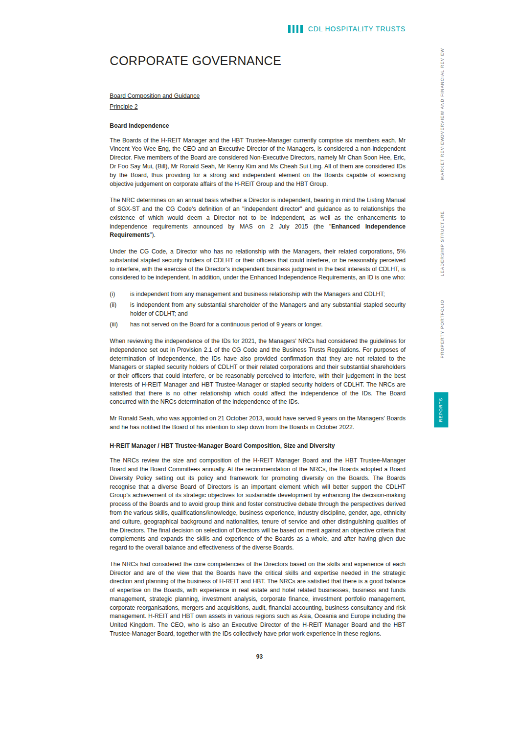CDL HOSPITALITY TRUSTS
CORPORATE GOVERNANCE
OVERVIEW AND FINANCIAL REVIEW
MARKET REVIEW
LEADERSHIP STRUCTURE
PROPERTY PORTFOLIO
REPORTS
Board Composition and Guidance
Principle 2
Board Independence
The Boards of the H-REIT Manager and the HBT Trustee-Manager currently comprise six members each. Mr Vincent Yeo Wee Eng, the CEO and an Executive Director of the Managers, is considered a non-independent Director. Five members of the Board are considered Non-Executive Directors, namely Mr Chan Soon Hee, Eric, Dr Foo Say Mui, (Bill), Mr Ronald Seah, Mr Kenny Kim and Ms Cheah Sui Ling. All of them are considered IDs by the Board, thus providing for a strong and independent element on the Boards capable of exercising objective judgement on corporate affairs of the H-REIT Group and the HBT Group.
The NRC determines on an annual basis whether a Director is independent, bearing in mind the Listing Manual of SGX-ST and the CG Code's definition of an "independent director" and guidance as to relationships the existence of which would deem a Director not to be independent, as well as the enhancements to independence requirements announced by MAS on 2 July 2015 (the "Enhanced Independence Requirements").
Under the CG Code, a Director who has no relationship with the Managers, their related corporations, 5% substantial stapled security holders of CDLHT or their officers that could interfere, or be reasonably perceived to interfere, with the exercise of the Director's independent business judgment in the best interests of CDLHT, is considered to be independent. In addition, under the Enhanced Independence Requirements, an ID is one who:
is independent from any management and business relationship with the Managers and CDLHT;
is independent from any substantial shareholder of the Managers and any substantial stapled security holder of CDLHT; and
has not served on the Board for a continuous period of 9 years or longer.
When reviewing the independence of the IDs for 2021, the Managers' NRCs had considered the guidelines for independence set out in Provision 2.1 of the CG Code and the Business Trusts Regulations. For purposes of determination of independence, the IDs have also provided confirmation that they are not related to the Managers or stapled security holders of CDLHT or their related corporations and their substantial shareholders or their officers that could interfere, or be reasonably perceived to interfere, with their judgement in the best interests of H-REIT Manager and HBT Trustee-Manager or stapled security holders of CDLHT. The NRCs are satisfied that there is no other relationship which could affect the independence of the IDs. The Board concurred with the NRCs determination of the independence of the IDs.
Mr Ronald Seah, who was appointed on 21 October 2013, would have served 9 years on the Managers' Boards and he has notified the Board of his intention to step down from the Boards in October 2022.
H-REIT Manager / HBT Trustee-Manager Board Composition, Size and Diversity
The NRCs review the size and composition of the H-REIT Manager Board and the HBT Trustee-Manager Board and the Board Committees annually. At the recommendation of the NRCs, the Boards adopted a Board Diversity Policy setting out its policy and framework for promoting diversity on the Boards. The Boards recognise that a diverse Board of Directors is an important element which will better support the CDLHT Group's achievement of its strategic objectives for sustainable development by enhancing the decision-making process of the Boards and to avoid group think and foster constructive debate through the perspectives derived from the various skills, qualifications/knowledge, business experience, industry discipline, gender, age, ethnicity and culture, geographical background and nationalities, tenure of service and other distinguishing qualities of the Directors. The final decision on selection of Directors will be based on merit against an objective criteria that complements and expands the skills and experience of the Boards as a whole, and after having given due regard to the overall balance and effectiveness of the diverse Boards.
The NRCs had considered the core competencies of the Directors based on the skills and experience of each Director and are of the view that the Boards have the critical skills and expertise needed in the strategic direction and planning of the business of H-REIT and HBT. The NRCs are satisfied that there is a good balance of expertise on the Boards, with experience in real estate and hotel related businesses, business and funds management, strategic planning, investment analysis, corporate finance, investment portfolio management, corporate reorganisations, mergers and acquisitions, audit, financial accounting, business consultancy and risk management. H-REIT and HBT own assets in various regions such as Asia, Oceania and Europe including the United Kingdom. The CEO, who is also an Executive Director of the H-REIT Manager Board and the HBT Trustee-Manager Board, together with the IDs collectively have prior work experience in these regions.
93